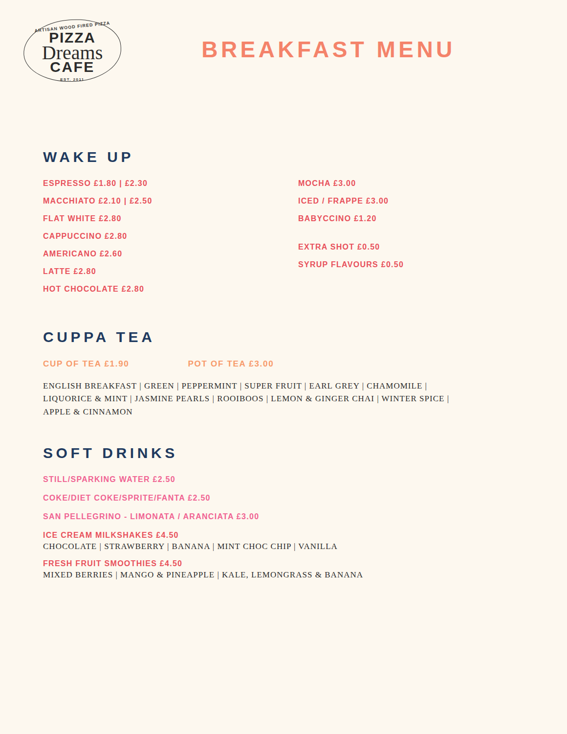Artisan Wood Fired Pizza
PIZZA
Dreams
CAFE
EST. 2011
Breakfast Menu
Wake Up
Espresso £1.80 | £2.30
Macchiato £2.10 | £2.50
Flat White £2.80
Cappuccino £2.80
Americano £2.60
Latte £2.80
Hot Chocolate £2.80
Mocha £3.00
Iced / Frappe £3.00
Babyccino £1.20
Extra Shot £0.50
Syrup Flavours £0.50
Cuppa Tea
Cup of Tea £1.90 Pot of Tea £3.00
English Breakfast | Green | Peppermint | Super Fruit | Earl Grey | Chamomile | Liquorice & Mint | Jasmine Pearls | Rooiboos | Lemon & Ginger Chai | Winter Spice | Apple & Cinnamon
Soft Drinks
Still/Sparking Water £2.50
Coke/Diet Coke/Sprite/Fanta £2.50
San Pellegrino - Limonata / Aranciata £3.00
Ice Cream Milkshakes £4.50 Chocolate | Strawberry | Banana | Mint Choc Chip | Vanilla
Fresh Fruit Smoothies £4.50 Mixed Berries | Mango & Pineapple | Kale, Lemongrass & Banana